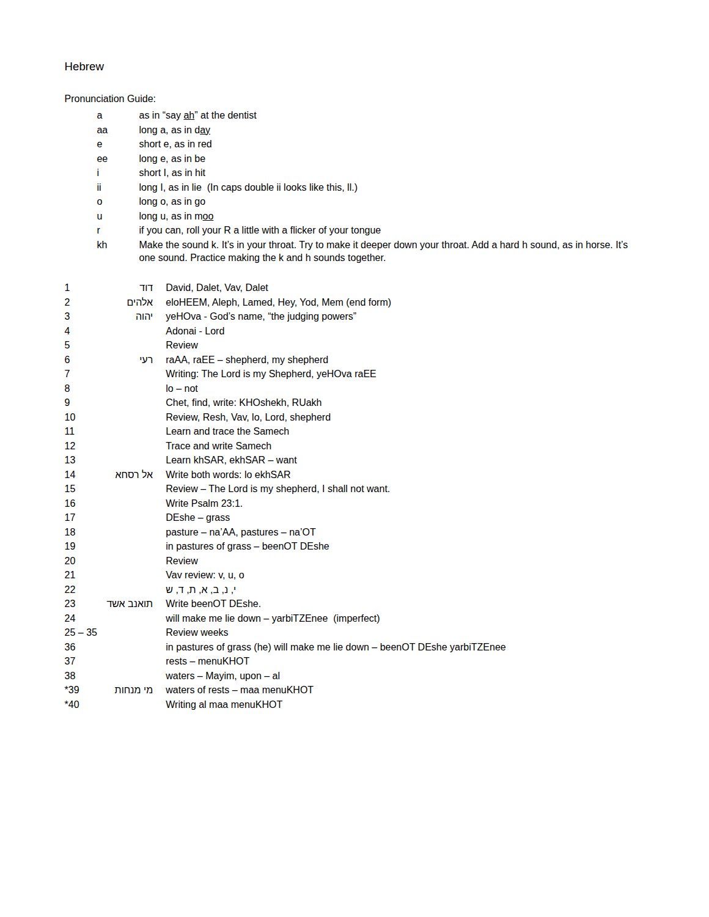Hebrew
Pronunciation Guide:
| a | as in “say ah ” at the dentist |
| aa | long a, as in d ay |
| e | short e, as in red |
| ee | long e, as in be |
| i | short I, as in hit |
| ii | long I, as in lie (In caps double ii looks like this, ll.) |
| o | long o, as in go |
| u | long u, as in m oo |
| r | if you can, roll your R a little with a flicker of your tongue |
| kh | Make the sound k. It’s in your throat. Try to make it deeper down your throat. Add a hard h sound, as in horse. It’s one sound. Practice making the k and h sounds together. |
| 1 | דוד | David, Dalet, Vav, Dalet |
| 2 | אלהים | eloHEEM, Aleph, Lamed, Hey, Yod, Mem (end form) |
| 3 | יהוה | yeHOva - God’s name, “the judging powers” |
| 4 | | Adonai - Lord |
| 5 | | Review |
| 6 | רעי | raAA, raEE – shepherd, my shepherd |
| 7 | | Writing: The Lord is my Shepherd, yeHOva raEE |
| 8 | | lo – not |
| 9 | | Chet, find, write: KHOshekh, RUakh |
| 10 | | Review, Resh, Vav, lo, Lord, shepherd |
| 11 | | Learn and trace the Samech |
| 12 | | Trace and write Samech |
| 13 | | Learn khSAR, ekhSAR – want |
| 14 | אל רסחא | Write both words: lo ekhSAR |
| 15 | | Review – The Lord is my shepherd, I shall not want. |
| 16 | | Write Psalm 23:1. |
| 17 | | DEshe – grass |
| 18 | | pasture – na’AA, pastures – na’OT |
| 19 | | in pastures of grass – beenOT DEshe |
| 20 | | Review |
| 21 | | Vav review: v, u, o |
| 22 | | י, נ, ב, א, ת, ד, ש |
| 23 | תואנב אשד | Write beenOT DEshe. |
| 24 | | will make me lie down – yarbiTZEnee (imperfect) |
| 25 – 35 | | Review weeks |
| 36 | | in pastures of grass (he) will make me lie down – beenOT DEshe yarbiTZEnee |
| 37 | | rests – menuKHOT |
| 38 | | waters – Mayim, upon – al |
| *39 | מי מנחות | waters of rests – maa menuKHOT |
| *40 | | Writing al maa menuKHOT |